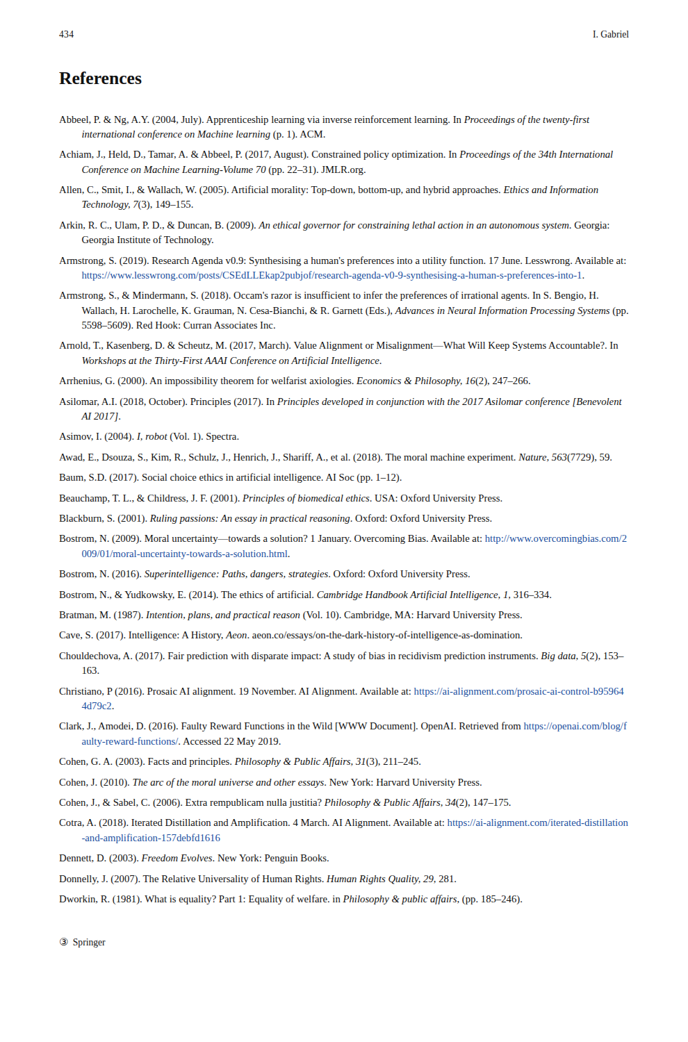434 I. Gabriel
References
Abbeel, P. & Ng, A.Y. (2004, July). Apprenticeship learning via inverse reinforcement learning. In Proceedings of the twenty-first international conference on Machine learning (p. 1). ACM.
Achiam, J., Held, D., Tamar, A. & Abbeel, P. (2017, August). Constrained policy optimization. In Proceedings of the 34th International Conference on Machine Learning-Volume 70 (pp. 22–31). JMLR.org.
Allen, C., Smit, I., & Wallach, W. (2005). Artificial morality: Top-down, bottom-up, and hybrid approaches. Ethics and Information Technology, 7(3), 149–155.
Arkin, R. C., Ulam, P. D., & Duncan, B. (2009). An ethical governor for constraining lethal action in an autonomous system. Georgia: Georgia Institute of Technology.
Armstrong, S. (2019). Research Agenda v0.9: Synthesising a human's preferences into a utility function. 17 June. Lesswrong. Available at: https://www.lesswrong.com/posts/CSEdLLEkap2pubjof/research-agenda-v0-9-synthesising-a-human-s-preferences-into-1.
Armstrong, S., & Mindermann, S. (2018). Occam's razor is insufficient to infer the preferences of irrational agents. In S. Bengio, H. Wallach, H. Larochelle, K. Grauman, N. Cesa-Bianchi, & R. Garnett (Eds.), Advances in Neural Information Processing Systems (pp. 5598–5609). Red Hook: Curran Associates Inc.
Arnold, T., Kasenberg, D. & Scheutz, M. (2017, March). Value Alignment or Misalignment—What Will Keep Systems Accountable?. In Workshops at the Thirty-First AAAI Conference on Artificial Intelligence.
Arrhenius, G. (2000). An impossibility theorem for welfarist axiologies. Economics & Philosophy, 16(2), 247–266.
Asilomar, A.I. (2018, October). Principles (2017). In Principles developed in conjunction with the 2017 Asilomar conference [Benevolent AI 2017].
Asimov, I. (2004). I, robot (Vol. 1). Spectra.
Awad, E., Dsouza, S., Kim, R., Schulz, J., Henrich, J., Shariff, A., et al. (2018). The moral machine experiment. Nature, 563(7729), 59.
Baum, S.D. (2017). Social choice ethics in artificial intelligence. AI Soc (pp. 1–12).
Beauchamp, T. L., & Childress, J. F. (2001). Principles of biomedical ethics. USA: Oxford University Press.
Blackburn, S. (2001). Ruling passions: An essay in practical reasoning. Oxford: Oxford University Press.
Bostrom, N. (2009). Moral uncertainty—towards a solution? 1 January. Overcoming Bias. Available at: http://www.overcomingbias.com/2009/01/moral-uncertainty-towards-a-solution.html.
Bostrom, N. (2016). Superintelligence: Paths, dangers, strategies. Oxford: Oxford University Press.
Bostrom, N., & Yudkowsky, E. (2014). The ethics of artificial. Cambridge Handbook Artificial Intelligence, 1, 316–334.
Bratman, M. (1987). Intention, plans, and practical reason (Vol. 10). Cambridge, MA: Harvard University Press.
Cave, S. (2017). Intelligence: A History, Aeon. aeon.co/essays/on-the-dark-history-of-intelligence-as-domination.
Chouldechova, A. (2017). Fair prediction with disparate impact: A study of bias in recidivism prediction instruments. Big data, 5(2), 153–163.
Christiano, P (2016). Prosaic AI alignment. 19 November. AI Alignment. Available at: https://ai-alignment.com/prosaic-ai-control-b959644d79c2.
Clark, J., Amodei, D. (2016). Faulty Reward Functions in the Wild [WWW Document]. OpenAI. Retrieved from https://openai.com/blog/faulty-reward-functions/. Accessed 22 May 2019.
Cohen, G. A. (2003). Facts and principles. Philosophy & Public Affairs, 31(3), 211–245.
Cohen, J. (2010). The arc of the moral universe and other essays. New York: Harvard University Press.
Cohen, J., & Sabel, C. (2006). Extra rempublicam nulla justitia? Philosophy & Public Affairs, 34(2), 147–175.
Cotra, A. (2018). Iterated Distillation and Amplification. 4 March. AI Alignment. Available at: https://ai-alignment.com/iterated-distillation-and-amplification-157debfd1616
Dennett, D. (2003). Freedom Evolves. New York: Penguin Books.
Donnelly, J. (2007). The Relative Universality of Human Rights. Human Rights Quality, 29, 281.
Dworkin, R. (1981). What is equality? Part 1: Equality of welfare. in Philosophy & public affairs, (pp. 185–246).
③ Springer